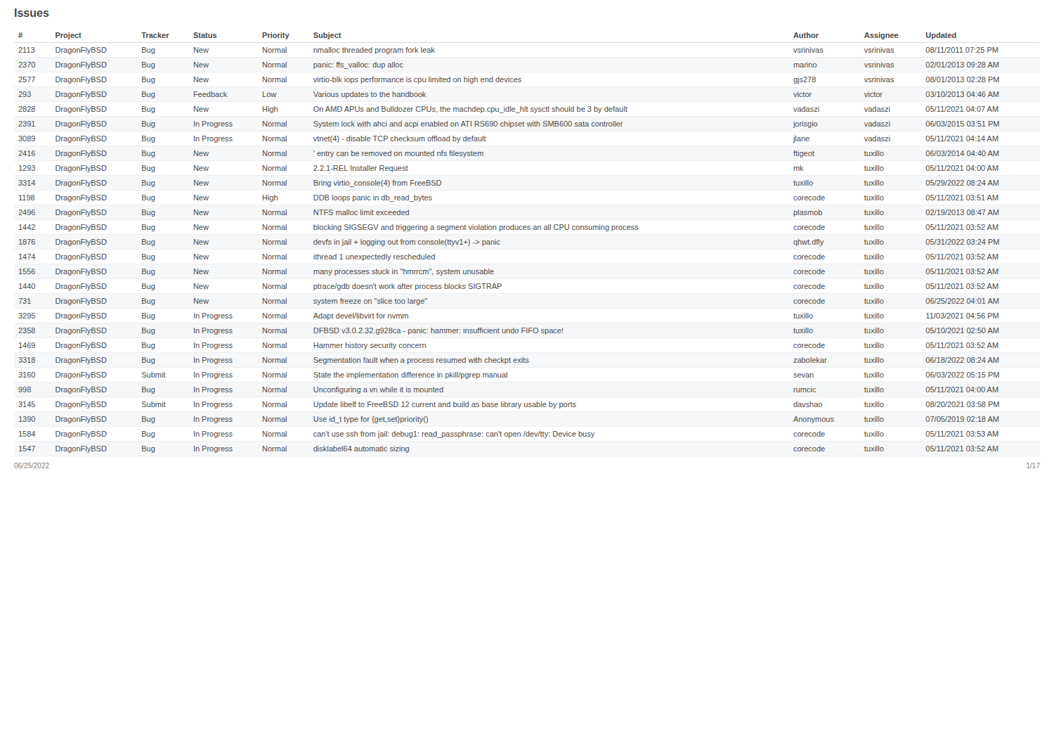Issues
| # | Project | Tracker | Status | Priority | Subject | Author | Assignee | Updated |
| --- | --- | --- | --- | --- | --- | --- | --- | --- |
| 2113 | DragonFlyBSD | Bug | New | Normal | nmalloc threaded program fork leak | vsrinivas | vsrinivas | 08/11/2011 07:25 PM |
| 2370 | DragonFlyBSD | Bug | New | Normal | panic: ffs_valloc: dup alloc | marino | vsrinivas | 02/01/2013 09:28 AM |
| 2577 | DragonFlyBSD | Bug | New | Normal | virtio-blk iops performance is cpu limited on high end devices | gjs278 | vsrinivas | 08/01/2013 02:28 PM |
| 293 | DragonFlyBSD | Bug | Feedback | Low | Various updates to the handbook | victor | victor | 03/10/2013 04:46 AM |
| 2828 | DragonFlyBSD | Bug | New | High | On AMD APUs and Bulldozer CPUs, the machdep.cpu_idle_hlt sysctl should be 3 by default | vadaszi | vadaszi | 05/11/2021 04:07 AM |
| 2391 | DragonFlyBSD | Bug | In Progress | Normal | System lock with ahci and acpi enabled on ATI RS690 chipset with SMB600 sata controller | jorisgio | vadaszi | 06/03/2015 03:51 PM |
| 3089 | DragonFlyBSD | Bug | In Progress | Normal | vtnet(4) - disable TCP checksum offload by default | jlane | vadaszi | 05/11/2021 04:14 AM |
| 2416 | DragonFlyBSD | Bug | New | Normal | ' entry can be removed on mounted nfs filesystem | ftigeot | tuxillo | 06/03/2014 04:40 AM |
| 1293 | DragonFlyBSD | Bug | New | Normal | 2.2.1-REL Installer Request | mk | tuxillo | 05/11/2021 04:00 AM |
| 3314 | DragonFlyBSD | Bug | New | Normal | Bring virtio_console(4) from FreeBSD | tuxillo | tuxillo | 05/29/2022 08:24 AM |
| 1198 | DragonFlyBSD | Bug | New | High | DDB loops panic in db_read_bytes | corecode | tuxillo | 05/11/2021 03:51 AM |
| 2496 | DragonFlyBSD | Bug | New | Normal | NTFS malloc limit exceeded | plasmob | tuxillo | 02/19/2013 08:47 AM |
| 1442 | DragonFlyBSD | Bug | New | Normal | blocking SIGSEGV and triggering a segment violation produces an all CPU consuming process | corecode | tuxillo | 05/11/2021 03:52 AM |
| 1876 | DragonFlyBSD | Bug | New | Normal | devfs in jail + logging out from console(ttyv1+) -> panic | qhwt.dfly | tuxillo | 05/31/2022 03:24 PM |
| 1474 | DragonFlyBSD | Bug | New | Normal | ithread 1 unexpectedly rescheduled | corecode | tuxillo | 05/11/2021 03:52 AM |
| 1556 | DragonFlyBSD | Bug | New | Normal | many processes stuck in "hmrrcm", system unusable | corecode | tuxillo | 05/11/2021 03:52 AM |
| 1440 | DragonFlyBSD | Bug | New | Normal | ptrace/gdb doesn't work after process blocks SIGTRAP | corecode | tuxillo | 05/11/2021 03:52 AM |
| 731 | DragonFlyBSD | Bug | New | Normal | system freeze on "slice too large" | corecode | tuxillo | 06/25/2022 04:01 AM |
| 3295 | DragonFlyBSD | Bug | In Progress | Normal | Adapt devel/libvirt for nvmm | tuxillo | tuxillo | 11/03/2021 04:56 PM |
| 2358 | DragonFlyBSD | Bug | In Progress | Normal | DFBSD v3.0.2.32.g928ca - panic: hammer: insufficient undo FIFO space! | tuxillo | tuxillo | 05/10/2021 02:50 AM |
| 1469 | DragonFlyBSD | Bug | In Progress | Normal | Hammer history security concern | corecode | tuxillo | 05/11/2021 03:52 AM |
| 3318 | DragonFlyBSD | Bug | In Progress | Normal | Segmentation fault when a process resumed with checkpt exits | zabolekar | tuxillo | 06/18/2022 08:24 AM |
| 3160 | DragonFlyBSD | Submit | In Progress | Normal | State the implementation difference in pkill/pgrep manual | sevan | tuxillo | 06/03/2022 05:15 PM |
| 998 | DragonFlyBSD | Bug | In Progress | Normal | Unconfiguring a vn while it is mounted | rumcic | tuxillo | 05/11/2021 04:00 AM |
| 3145 | DragonFlyBSD | Submit | In Progress | Normal | Update libelf to FreeBSD 12 current and build as base library usable by ports | davshao | tuxillo | 08/20/2021 03:58 PM |
| 1390 | DragonFlyBSD | Bug | In Progress | Normal | Use id_t type for {get,set}priority() | Anonymous | tuxillo | 07/05/2019 02:18 AM |
| 1584 | DragonFlyBSD | Bug | In Progress | Normal | can't use ssh from jail: debug1: read_passphrase: can't open /dev/tty: Device busy | corecode | tuxillo | 05/11/2021 03:53 AM |
| 1547 | DragonFlyBSD | Bug | In Progress | Normal | disklabel64 automatic sizing | corecode | tuxillo | 05/11/2021 03:52 AM |
06/25/2022 1/17